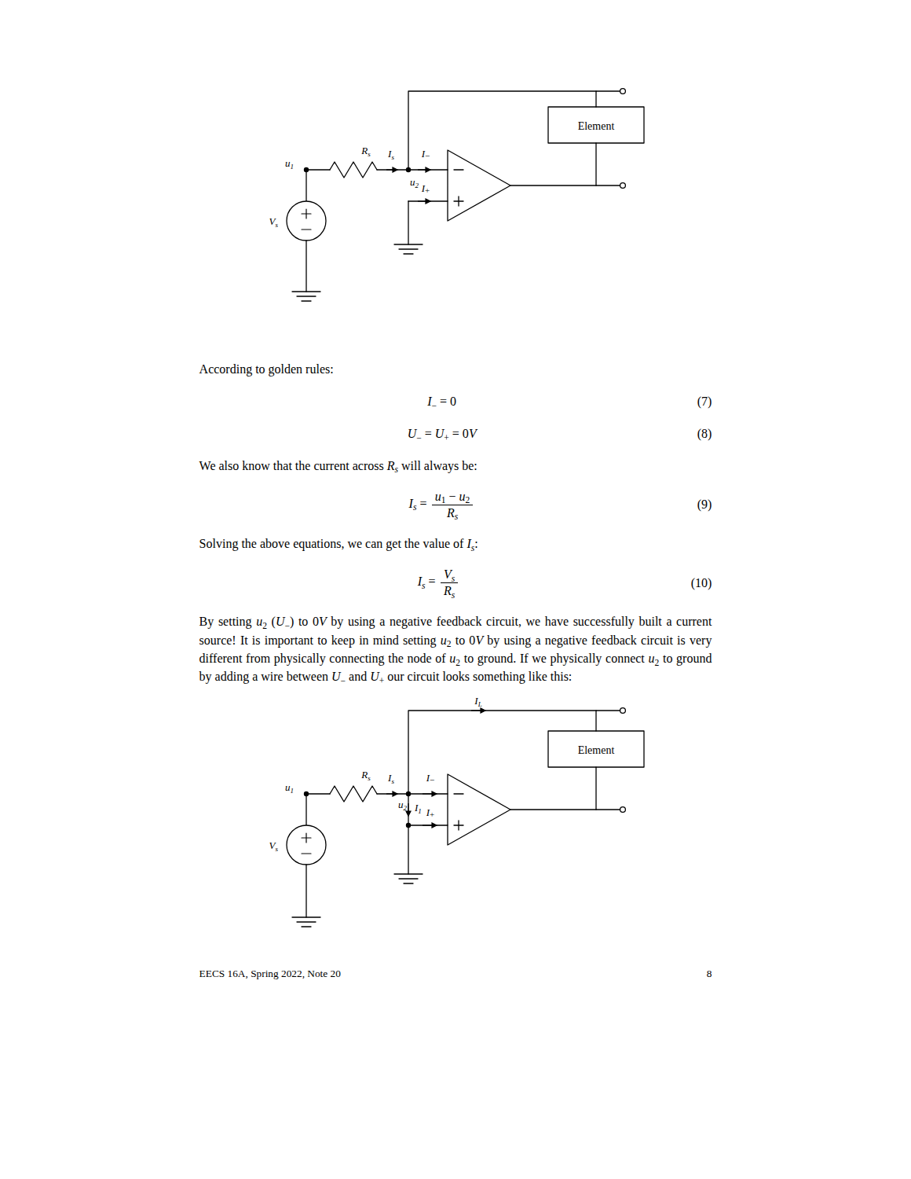Rs Is I− I+ u1 u2 Vs Element
According to golden rules:
I− = 0
(7)
U− = U+ = 0V
(8)
We also know that the current across Rs will always be:
Is = u 1 − u 2 Rs
(9)
Solving the above equations, we can get the value of Is:
Is = Vs Rs
(10)
By setting u 2 (U−) to 0V by using a negative feedback circuit, we have successfully built a current source! It is important to keep in mind setting u 2 to 0V by using a negative feedback circuit is very different from physically connecting the node of u 2 to ground. If we physically connect u 2 to ground by adding a wire between U− and U+ our circuit looks something like this:
IL Rs Is I− I+ u1 u2 I1 Vs Element
EECS 16A, Spring 2022, Note 20 8